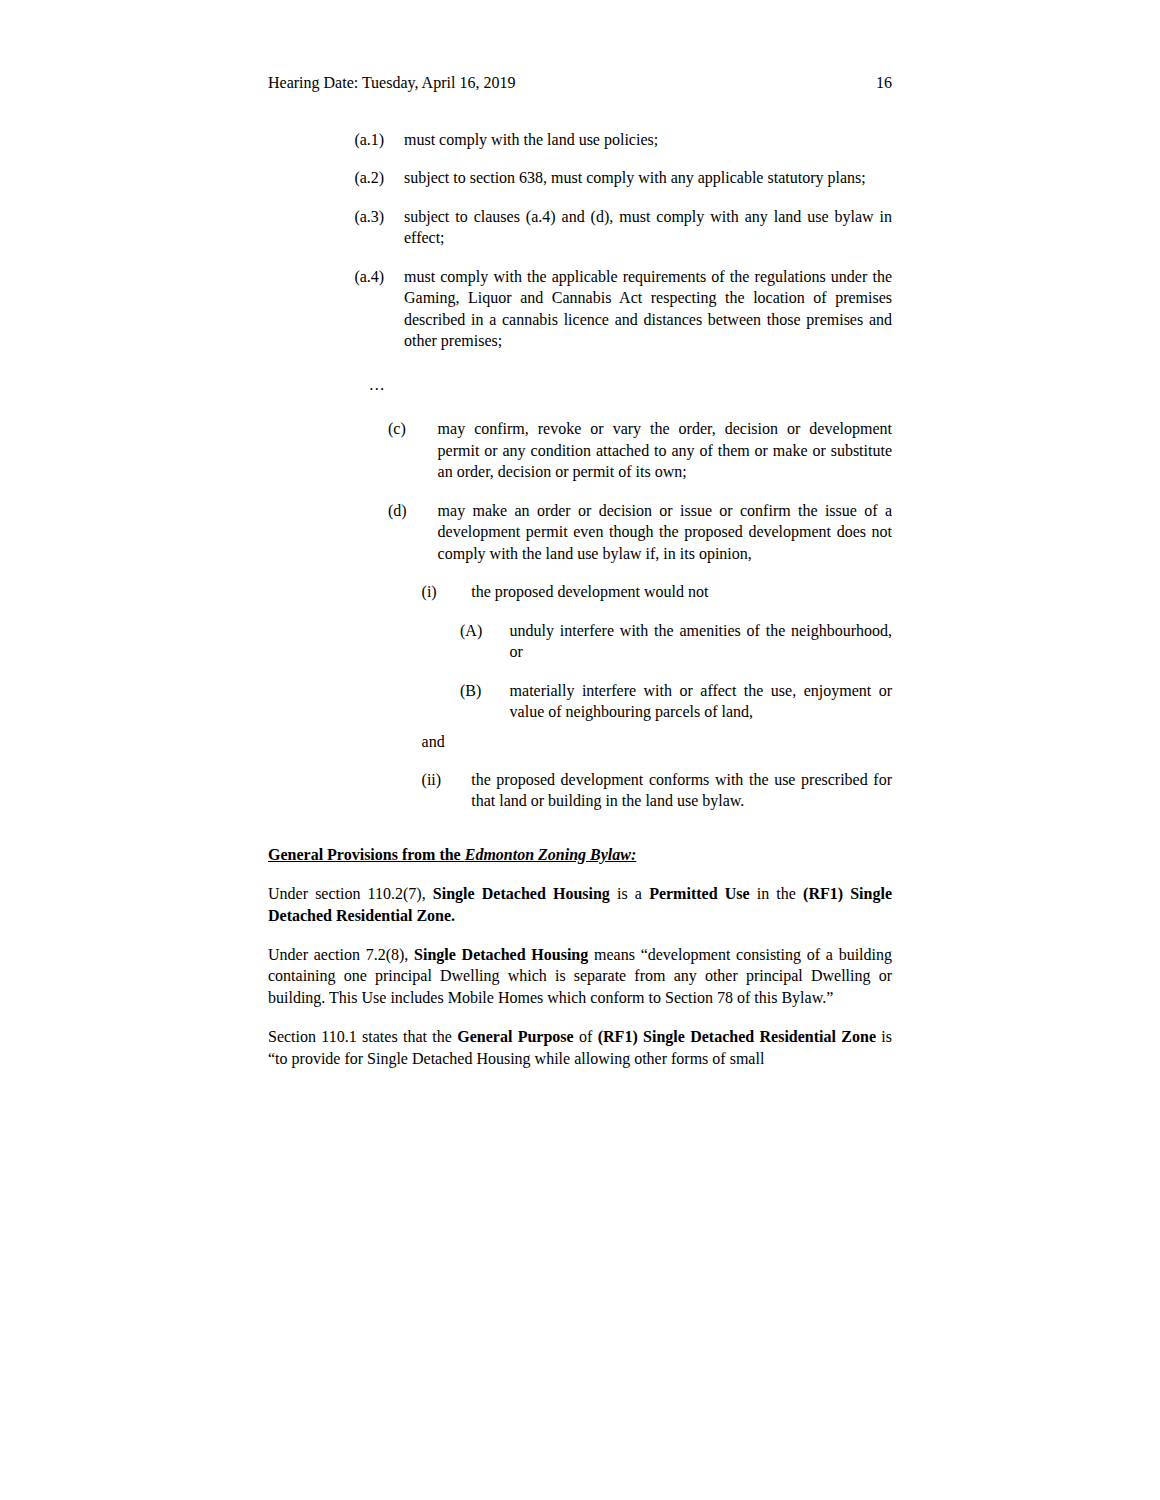Hearing Date: Tuesday, April 16, 2019
16
(a.1)
must comply with the land use policies;
(a.2)
subject to section 638, must comply with any applicable statutory plans;
(a.3)
subject to clauses (a.4) and (d), must comply with any land use bylaw in effect;
(a.4)
must comply with the applicable requirements of the regulations under the Gaming, Liquor and Cannabis Act respecting the location of premises described in a cannabis licence and distances between those premises and other premises;
…
(c)
may confirm, revoke or vary the order, decision or development permit or any condition attached to any of them or make or substitute an order, decision or permit of its own;
(d)
may make an order or decision or issue or confirm the issue of a development permit even though the proposed development does not comply with the land use bylaw if, in its opinion,
(i)
the proposed development would not
(A)
unduly interfere with the amenities of the neighbourhood, or
(B)
materially interfere with or affect the use, enjoyment or value of neighbouring parcels of land,
and
(ii)
the proposed development conforms with the use prescribed for that land or building in the land use bylaw.
General Provisions from the Edmonton Zoning Bylaw:
Under section 110.2(7), Single Detached Housing is a Permitted Use in the (RF1) Single Detached Residential Zone.
Under aection 7.2(8), Single Detached Housing means “development consisting of a building containing one principal Dwelling which is separate from any other principal Dwelling or building. This Use includes Mobile Homes which conform to Section 78 of this Bylaw.”
Section 110.1 states that the General Purpose of (RF1) Single Detached Residential Zone is “to provide for Single Detached Housing while allowing other forms of small